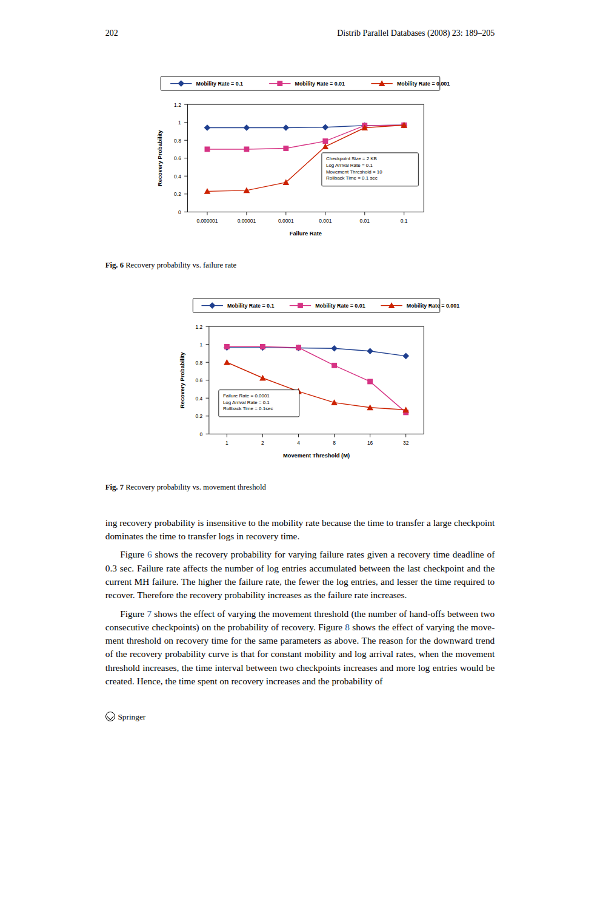202 Distrib Parallel Databases (2008) 23: 189–205
Figure 6: Recovery probability versus failure rate Line chart of recovery probability against failure rate for three mobility rates: 0.1, 0.01 and 0.001. Recovery probability for mobility rate 0.1 stays near 0.94 and rises slightly to about 0.97. For mobility rate 0.01 it starts near 0.70 and rises to about 0.97. For mobility rate 0.001 it starts near 0.23 and rises steeply to about 0.97. Mobility Rate = 0.1 Mobility Rate = 0.01 Mobility Rate = 0.001 0 0.2 0.4 0.6 0.8 1 1.2 Recovery Probability 0.000001 0.00001 0.0001 0.001 0.01 0.1 Failure Rate Checkpoint Size = 2 KB Log Arrival Rate = 0.1 Movement Threshold = 10 Rollback Time = 0.1 sec
Fig. 6 Recovery probability vs. failure rate
Figure 7: Recovery probability versus movement threshold Line chart of recovery probability against movement threshold M for three mobility rates. For mobility rate 0.1 the curve stays high, declining slightly from about 0.96 to 0.87. For mobility rate 0.01 it declines from about 0.97 to about 0.24. For mobility rate 0.001 it declines from about 0.80 to about 0.27. Mobility Rate = 0.1 Mobility Rate = 0.01 Mobility Rate = 0.001 0 0.2 0.4 0.6 0.8 1 1.2 Recovery Probability 1 2 4 8 16 32 Movement Threshold (M) Failure Rate = 0.0001 Log Arrival Rate = 0.1 Rollback Time = 0.1sec
Fig. 7 Recovery probability vs. movement threshold
ing recovery probability is insensitive to the mobility rate because the time to transfer a large checkpoint dominates the time to transfer logs in recovery time.
Figure 6 shows the recovery probability for varying failure rates given a recovery time deadline of 0.3 sec. Failure rate affects the number of log entries accumulated between the last checkpoint and the current MH failure. The higher the failure rate, the fewer the log entries, and lesser the time required to recover. Therefore the recovery probability increases as the failure rate increases.
Figure 7 shows the effect of varying the movement threshold (the number of hand-offs between two consecutive checkpoints) on the probability of recovery. Figure 8 shows the effect of varying the movement threshold on recovery time for the same parameters as above. The reason for the downward trend of the recovery probability curve is that for constant mobility and log arrival rates, when the movement threshold increases, the time interval between two checkpoints increases and more log entries would be created. Hence, the time spent on recovery increases and the probability of
Springer